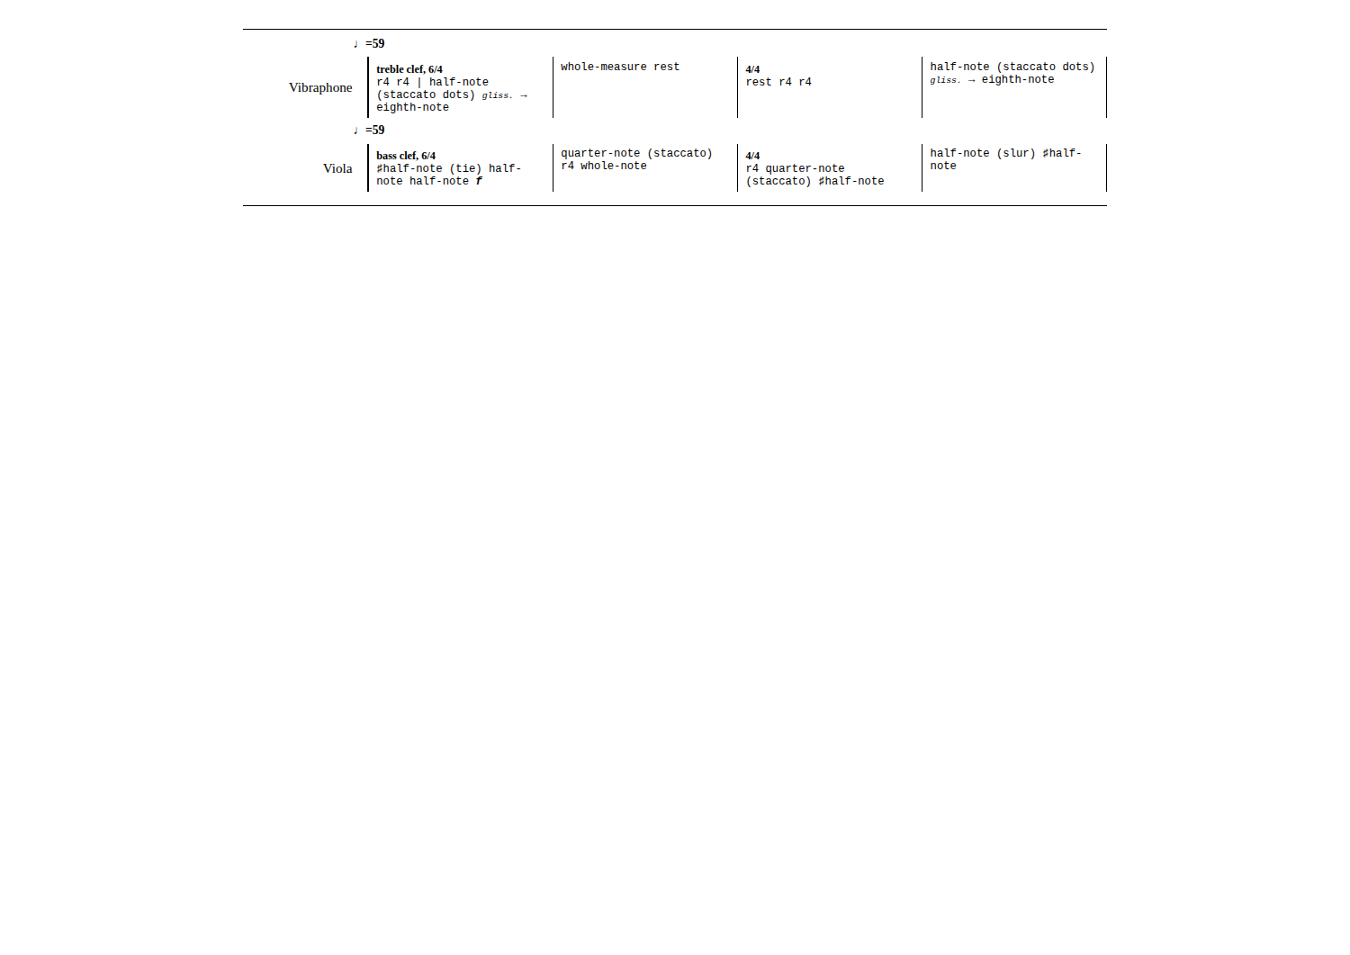♩=59
Vibraphone
treble clef, 6/4
r4 r4 | half-note (staccato dots) gliss. → eighth-note
whole-measure rest
4/4
rest r4 r4
half-note (staccato dots) gliss. → eighth-note
♩=59
Viola
bass clef, 6/4
♯half-note (tie) half-note half-note f
quarter-note (staccato) r4 whole-note
4/4
r4 quarter-note (staccato) ♯half-note
half-note (slur) ♯half-note